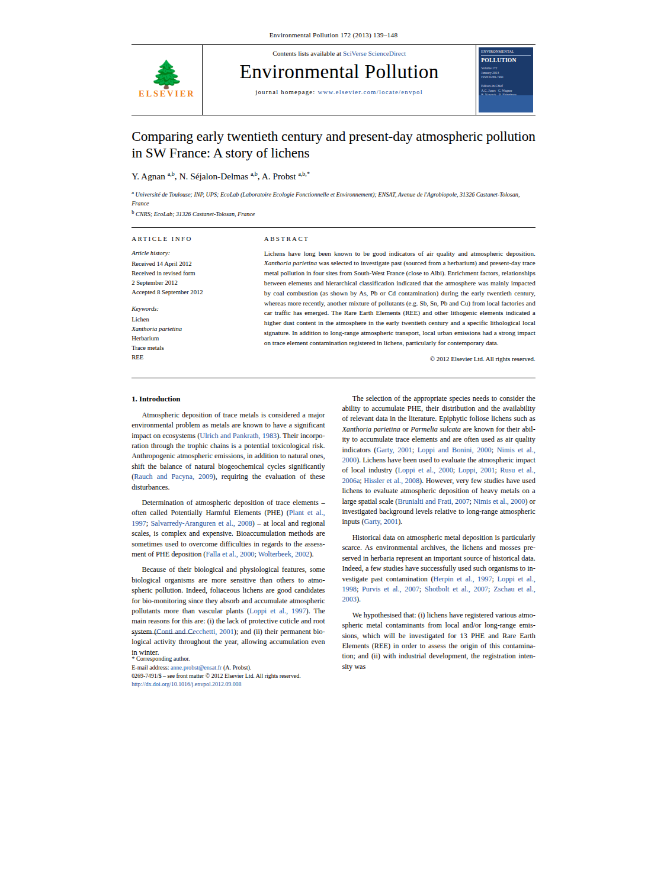Environmental Pollution 172 (2013) 139–148
🌲
ELSEVIER
Contents lists available at SciVerse ScienceDirect
Environmental Pollution
journal homepage: www.elsevier.com/locate/envpol
ENVIRONMENTAL
POLLUTION
Volume 172
January 2013
ISSN 0269-7491
Editors-in-Chief
A.C. Jones C. Wagner
B. Nowack R. Ebinghaus
Comparing early twentieth century and present-day atmospheric pollution in SW France: A story of lichens
Y. Agnan a,b, N. Séjalon-Delmas a,b, A. Probst a,b,*
a Université de Toulouse; INP, UPS; EcoLab (Laboratoire Ecologie Fonctionnelle et Environnement); ENSAT, Avenue de l'Agrobiopole, 31326 Castanet-Tolosan, France
b CNRS; EcoLab; 31326 Castanet-Tolosan, France
Article info
Article history:
Received 14 April 2012
Received in revised form
2 September 2012
Accepted 8 September 2012
Keywords:
Lichen
Xanthoria parietina
Herbarium
Trace metals
REE
Abstract
Lichens have long been known to be good indicators of air quality and atmospheric deposition. Xanthoria parietina was selected to investigate past (sourced from a herbarium) and present-day trace metal pollution in four sites from South-West France (close to Albi). Enrichment factors, relationships between elements and hierarchical classification indicated that the atmosphere was mainly impacted by coal combustion (as shown by As, Pb or Cd contamination) during the early twentieth century, whereas more recently, another mixture of pollutants (e.g. Sb, Sn, Pb and Cu) from local factories and car traffic has emerged. The Rare Earth Elements (REE) and other lithogenic elements indicated a higher dust content in the atmosphere in the early twentieth century and a specific lithological local signature. In addition to long-range atmospheric transport, local urban emissions had a strong impact on trace element contamination registered in lichens, particularly for contemporary data.
© 2012 Elsevier Ltd. All rights reserved.
1. Introduction
Atmospheric deposition of trace metals is considered a major environmental problem as metals are known to have a significant impact on ecosystems (Ulrich and Pankrath, 1983). Their incorporation through the trophic chains is a potential toxicological risk. Anthropogenic atmospheric emissions, in addition to natural ones, shift the balance of natural biogeochemical cycles significantly (Rauch and Pacyna, 2009), requiring the evaluation of these disturbances.
Determination of atmospheric deposition of trace elements – often called Potentially Harmful Elements (PHE) (Plant et al., 1997; Salvarredy-Aranguren et al., 2008) – at local and regional scales, is complex and expensive. Bioaccumulation methods are sometimes used to overcome difficulties in regards to the assessment of PHE deposition (Falla et al., 2000; Wolterbeek, 2002).
Because of their biological and physiological features, some biological organisms are more sensitive than others to atmospheric pollution. Indeed, foliaceous lichens are good candidates for bio-monitoring since they absorb and accumulate atmospheric pollutants more than vascular plants (Loppi et al., 1997). The main reasons for this are: (i) the lack of protective cuticle and root system (Conti and Cecchetti, 2001); and (ii) their permanent biological activity throughout the year, allowing accumulation even in winter.
The selection of the appropriate species needs to consider the ability to accumulate PHE, their distribution and the availability of relevant data in the literature. Epiphytic foliose lichens such as Xanthoria parietina or Parmelia sulcata are known for their ability to accumulate trace elements and are often used as air quality indicators (Garty, 2001; Loppi and Bonini, 2000; Nimis et al., 2000). Lichens have been used to evaluate the atmospheric impact of local industry (Loppi et al., 2000; Loppi, 2001; Rusu et al., 2006a; Hissler et al., 2008). However, very few studies have used lichens to evaluate atmospheric deposition of heavy metals on a large spatial scale (Brunialti and Frati, 2007; Nimis et al., 2000) or investigated background levels relative to long-range atmospheric inputs (Garty, 2001).
Historical data on atmospheric metal deposition is particularly scarce. As environmental archives, the lichens and mosses preserved in herbaria represent an important source of historical data. Indeed, a few studies have successfully used such organisms to investigate past contamination (Herpin et al., 1997; Loppi et al., 1998; Purvis et al., 2007; Shotbolt et al., 2007; Zschau et al., 2003).
We hypothesised that: (i) lichens have registered various atmospheric metal contaminants from local and/or long-range emissions, which will be investigated for 13 PHE and Rare Earth Elements (REE) in order to assess the origin of this contamination; and (ii) with industrial development, the registration intensity was
* Corresponding author.
E-mail address: anne.probst@ensat.fr (A. Probst).
0269-7491/$ – see front matter © 2012 Elsevier Ltd. All rights reserved.
http://dx.doi.org/10.1016/j.envpol.2012.09.008